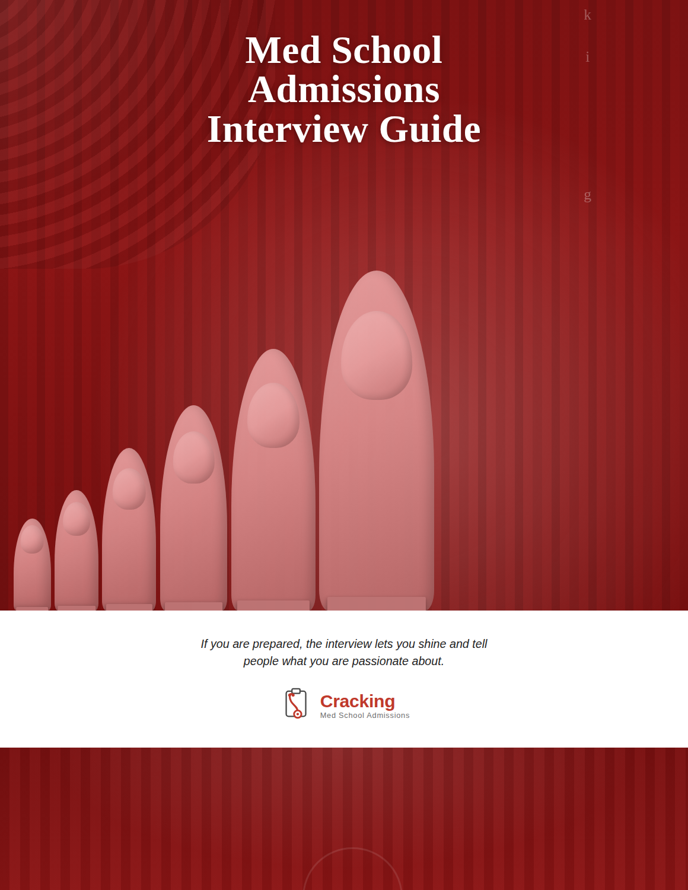k i g
Med School Admissions Interview Guide
If you are prepared, the interview lets you shine and tell people what you are passionate about.
Cracking Med School Admissions